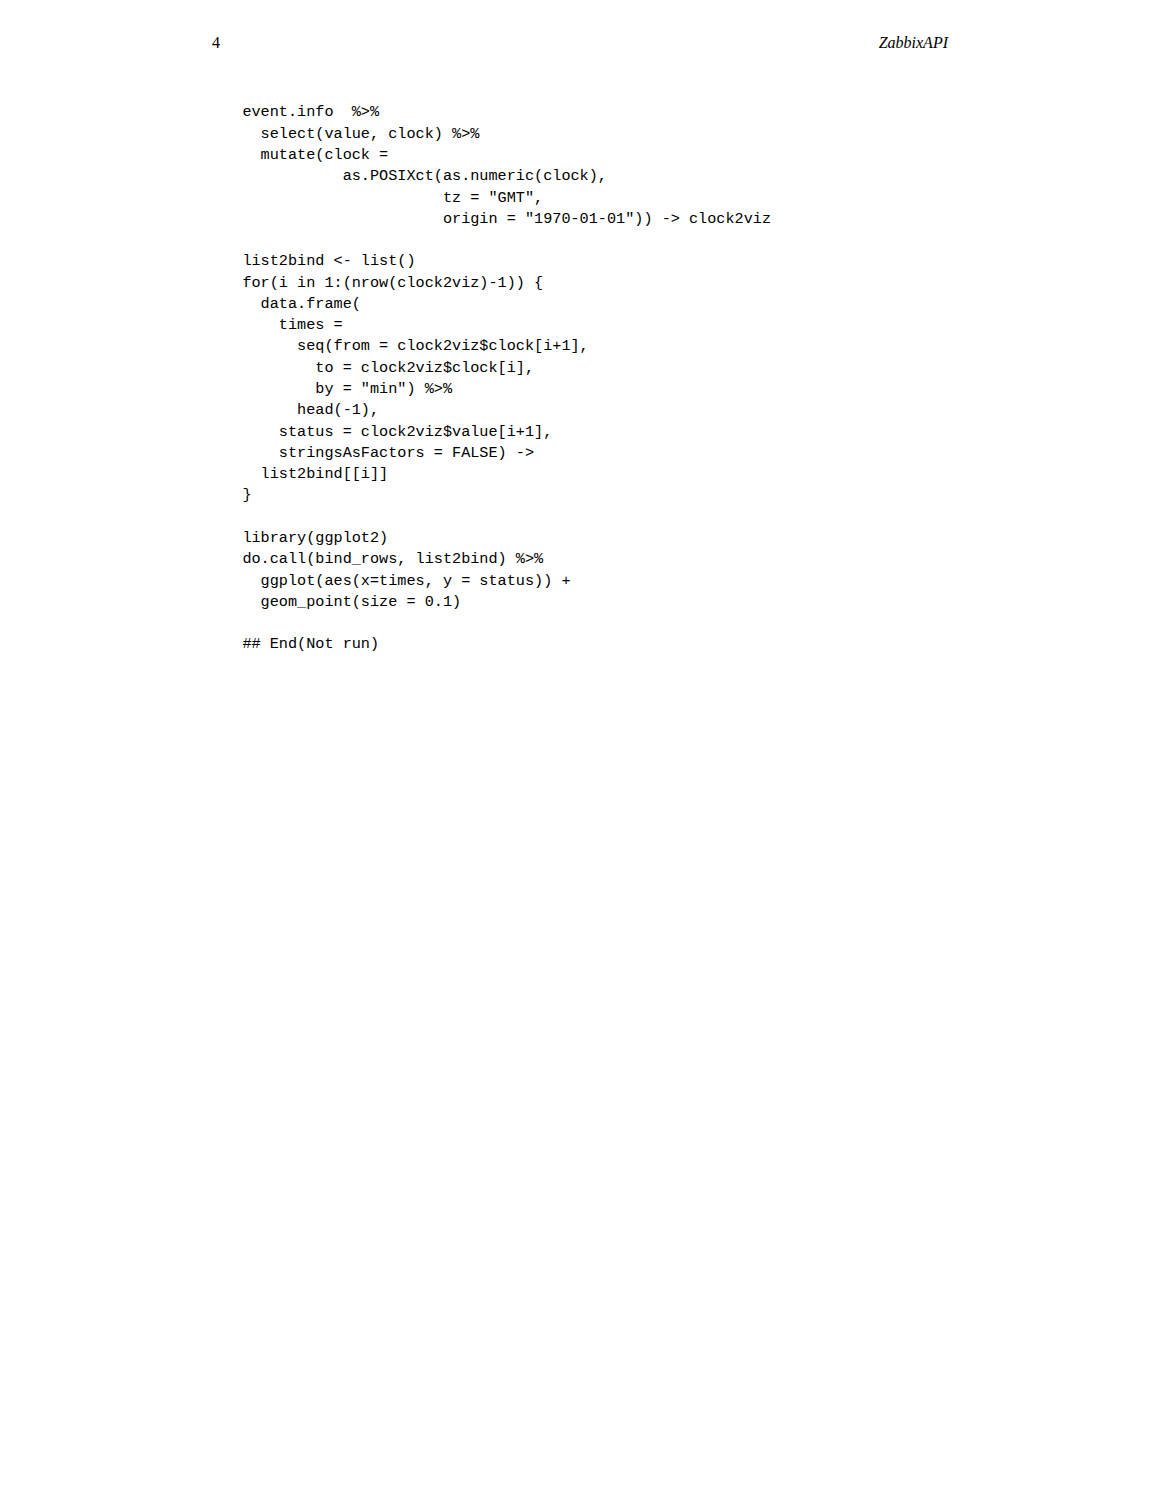4 ZabbixAPI
event.info  %>%
  select(value, clock) %>%
  mutate(clock =
           as.POSIXct(as.numeric(clock),
                      tz = "GMT",
                      origin = "1970-01-01")) -> clock2viz

list2bind <- list()
for(i in 1:(nrow(clock2viz)-1)) {
  data.frame(
    times =
      seq(from = clock2viz$clock[i+1],
        to = clock2viz$clock[i],
        by = "min") %>%
      head(-1),
    status = clock2viz$value[i+1],
    stringsAsFactors = FALSE) ->
  list2bind[[i]]
}

library(ggplot2)
do.call(bind_rows, list2bind) %>%
  ggplot(aes(x=times, y = status)) +
  geom_point(size = 0.1)

## End(Not run)